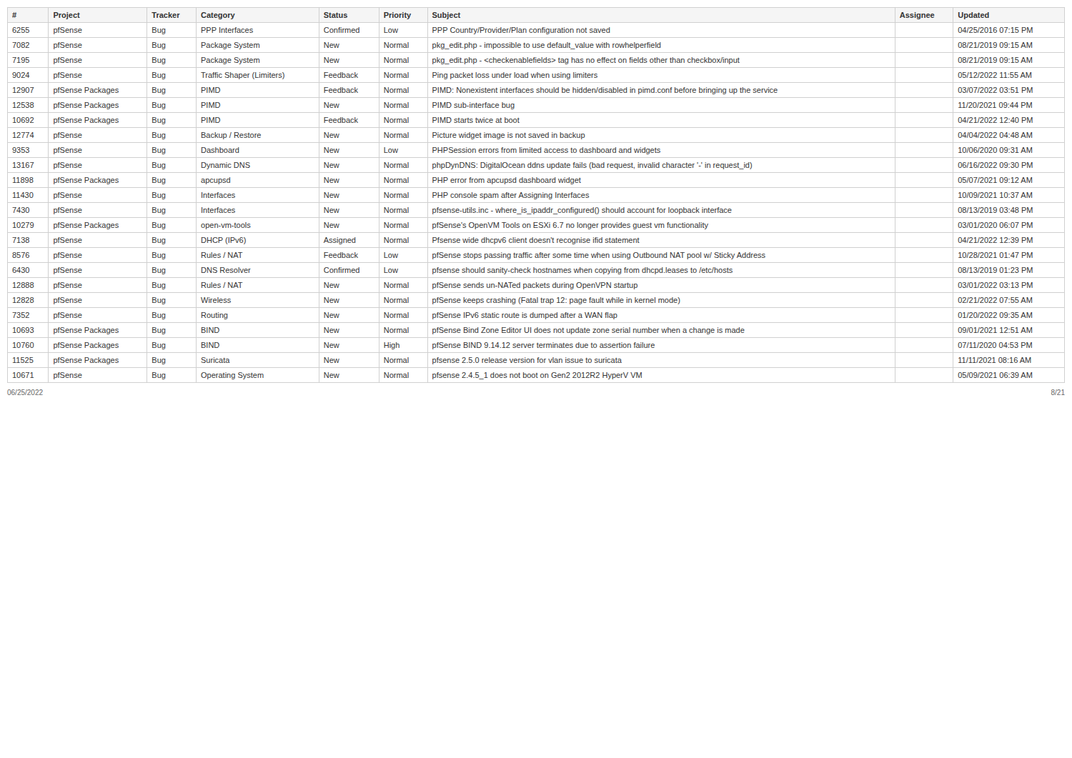| # | Project | Tracker | Category | Status | Priority | Subject | Assignee | Updated |
| --- | --- | --- | --- | --- | --- | --- | --- | --- |
| 6255 | pfSense | Bug | PPP Interfaces | Confirmed | Low | PPP Country/Provider/Plan configuration not saved | | 04/25/2016 07:15 PM |
| 7082 | pfSense | Bug | Package System | New | Normal | pkg_edit.php - impossible to use default_value with rowhelperfield | | 08/21/2019 09:15 AM |
| 7195 | pfSense | Bug | Package System | New | Normal | pkg_edit.php - <checkenablefields> tag has no effect on fields other than checkbox/input | | 08/21/2019 09:15 AM |
| 9024 | pfSense | Bug | Traffic Shaper (Limiters) | Feedback | Normal | Ping packet loss under load when using limiters | | 05/12/2022 11:55 AM |
| 12907 | pfSense Packages | Bug | PIMD | Feedback | Normal | PIMD: Nonexistent interfaces should be hidden/disabled in pimd.conf before bringing up the service | | 03/07/2022 03:51 PM |
| 12538 | pfSense Packages | Bug | PIMD | New | Normal | PIMD sub-interface bug | | 11/20/2021 09:44 PM |
| 10692 | pfSense Packages | Bug | PIMD | Feedback | Normal | PIMD starts twice at boot | | 04/21/2022 12:40 PM |
| 12774 | pfSense | Bug | Backup / Restore | New | Normal | Picture widget image is not saved in backup | | 04/04/2022 04:48 AM |
| 9353 | pfSense | Bug | Dashboard | New | Low | PHPSession errors from limited access to dashboard and widgets | | 10/06/2020 09:31 AM |
| 13167 | pfSense | Bug | Dynamic DNS | New | Normal | phpDynDNS: DigitalOcean ddns update fails (bad request, invalid character '-' in request_id) | | 06/16/2022 09:30 PM |
| 11898 | pfSense Packages | Bug | apcupsd | New | Normal | PHP error from apcupsd dashboard widget | | 05/07/2021 09:12 AM |
| 11430 | pfSense | Bug | Interfaces | New | Normal | PHP console spam after Assigning Interfaces | | 10/09/2021 10:37 AM |
| 7430 | pfSense | Bug | Interfaces | New | Normal | pfsense-utils.inc - where_is_ipaddr_configured() should account for loopback interface | | 08/13/2019 03:48 PM |
| 10279 | pfSense Packages | Bug | open-vm-tools | New | Normal | pfSense's OpenVM Tools on ESXi 6.7 no longer provides guest vm functionality | | 03/01/2020 06:07 PM |
| 7138 | pfSense | Bug | DHCP (IPv6) | Assigned | Normal | Pfsense wide dhcpv6 client doesn't recognise ifid statement | | 04/21/2022 12:39 PM |
| 8576 | pfSense | Bug | Rules / NAT | Feedback | Low | pfSense stops passing traffic after some time when using Outbound NAT pool w/ Sticky Address | | 10/28/2021 01:47 PM |
| 6430 | pfSense | Bug | DNS Resolver | Confirmed | Low | pfsense should sanity-check hostnames when copying from dhcpd.leases to /etc/hosts | | 08/13/2019 01:23 PM |
| 12888 | pfSense | Bug | Rules / NAT | New | Normal | pfSense sends un-NATed packets during OpenVPN startup | | 03/01/2022 03:13 PM |
| 12828 | pfSense | Bug | Wireless | New | Normal | pfSense keeps crashing (Fatal trap 12: page fault while in kernel mode) | | 02/21/2022 07:55 AM |
| 7352 | pfSense | Bug | Routing | New | Normal | pfSense IPv6 static route is dumped after a WAN flap | | 01/20/2022 09:35 AM |
| 10693 | pfSense Packages | Bug | BIND | New | Normal | pfSense Bind Zone Editor UI does not update zone serial number when a change is made | | 09/01/2021 12:51 AM |
| 10760 | pfSense Packages | Bug | BIND | New | High | pfSense BIND 9.14.12 server terminates due to assertion failure | | 07/11/2020 04:53 PM |
| 11525 | pfSense Packages | Bug | Suricata | New | Normal | pfsense 2.5.0 release version for vlan issue to suricata | | 11/11/2021 08:16 AM |
| 10671 | pfSense | Bug | Operating System | New | Normal | pfsense 2.4.5_1 does not boot on Gen2 2012R2 HyperV VM | | 05/09/2021 06:39 AM |
06/25/2022 8/21